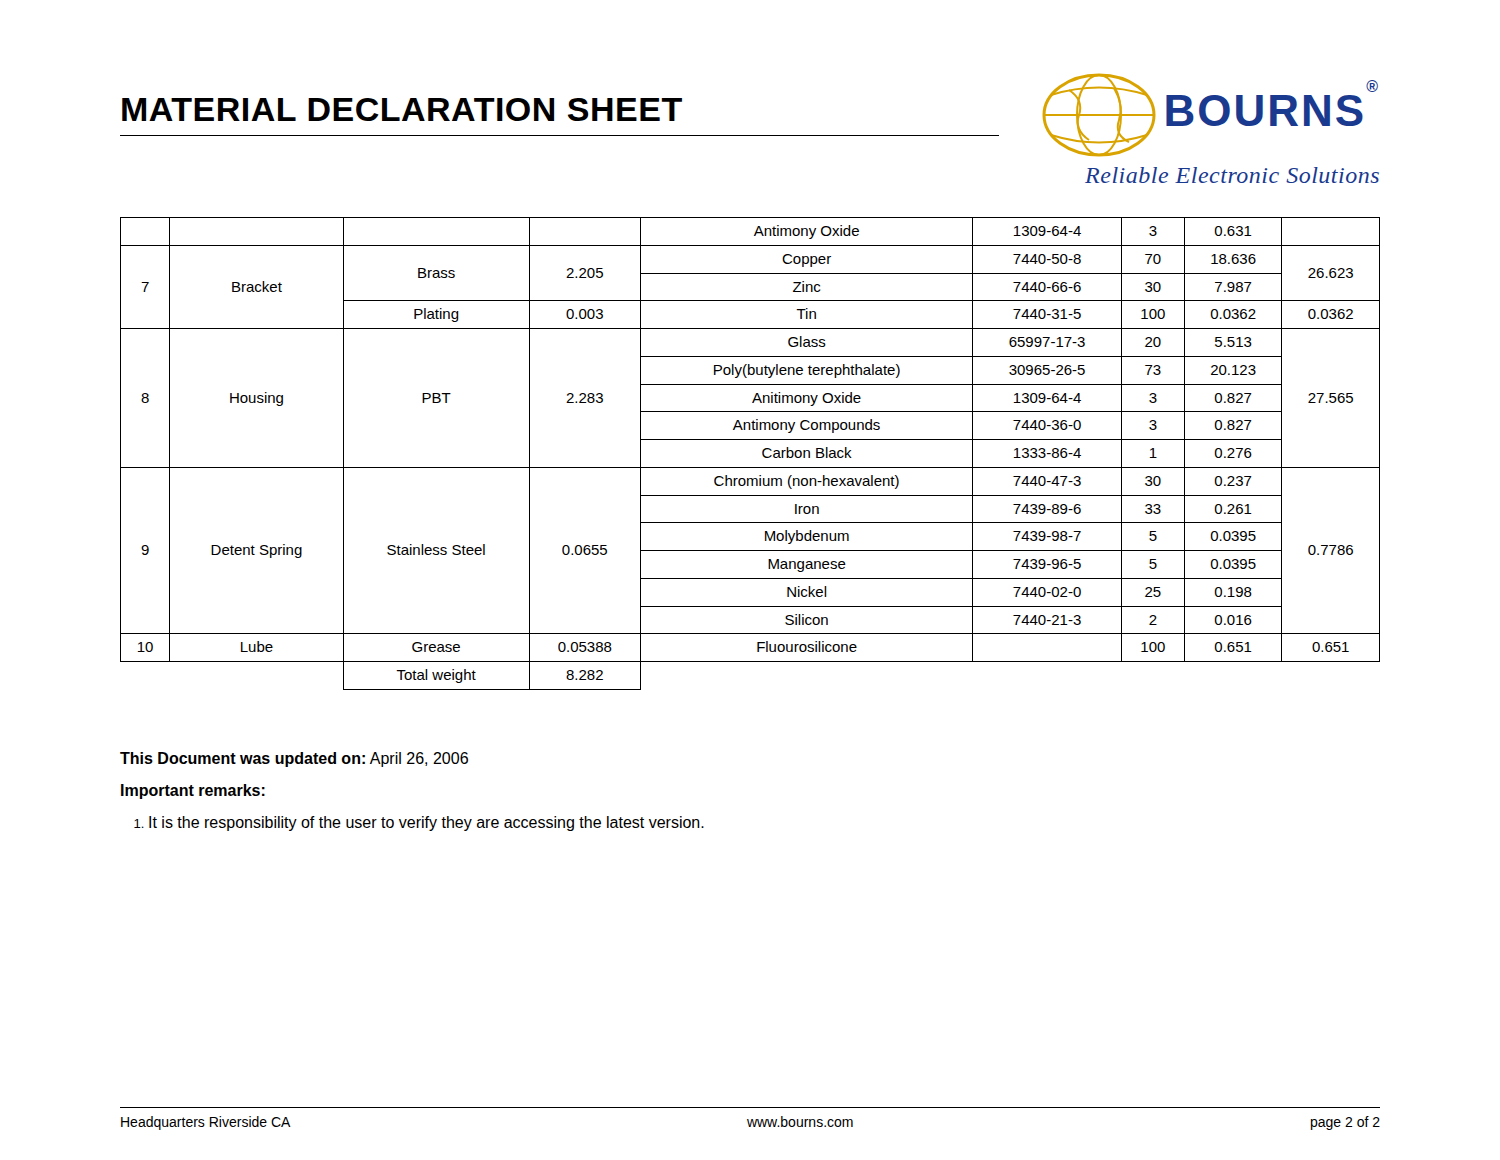Material Declaration Sheet
BOURNS®
Reliable Electronic Solutions
| | | | | Antimony Oxide | 1309-64-4 | 3 | 0.631 | |
| 7 | Bracket | Brass | 2.205 | Copper | 7440-50-8 | 70 | 18.636 | 26.623 |
| Zinc | 7440-66-6 | 30 | 7.987 |
| Plating | 0.003 | Tin | 7440-31-5 | 100 | 0.0362 | 0.0362 |
| 8 | Housing | PBT | 2.283 | Glass | 65997-17-3 | 20 | 5.513 | 27.565 |
| Poly(butylene terephthalate) | 30965-26-5 | 73 | 20.123 |
| Anitimony Oxide | 1309-64-4 | 3 | 0.827 |
| Antimony Compounds | 7440-36-0 | 3 | 0.827 |
| Carbon Black | 1333-86-4 | 1 | 0.276 |
| 9 | Detent Spring | Stainless Steel | 0.0655 | Chromium (non-hexavalent) | 7440-47-3 | 30 | 0.237 | 0.7786 |
| Iron | 7439-89-6 | 33 | 0.261 |
| Molybdenum | 7439-98-7 | 5 | 0.0395 |
| Manganese | 7439-96-5 | 5 | 0.0395 |
| Nickel | 7440-02-0 | 25 | 0.198 |
| Silicon | 7440-21-3 | 2 | 0.016 |
| 10 | Lube | Grease | 0.05388 | Fluourosilicone | | 100 | 0.651 | 0.651 |
| | | Total weight | 8.282 | | | | | |
This Document was updated on: April 26, 2006
Important remarks:
It is the responsibility of the user to verify they are accessing the latest version.
Headquarters Riverside CA
www.bourns.com
page 2 of 2